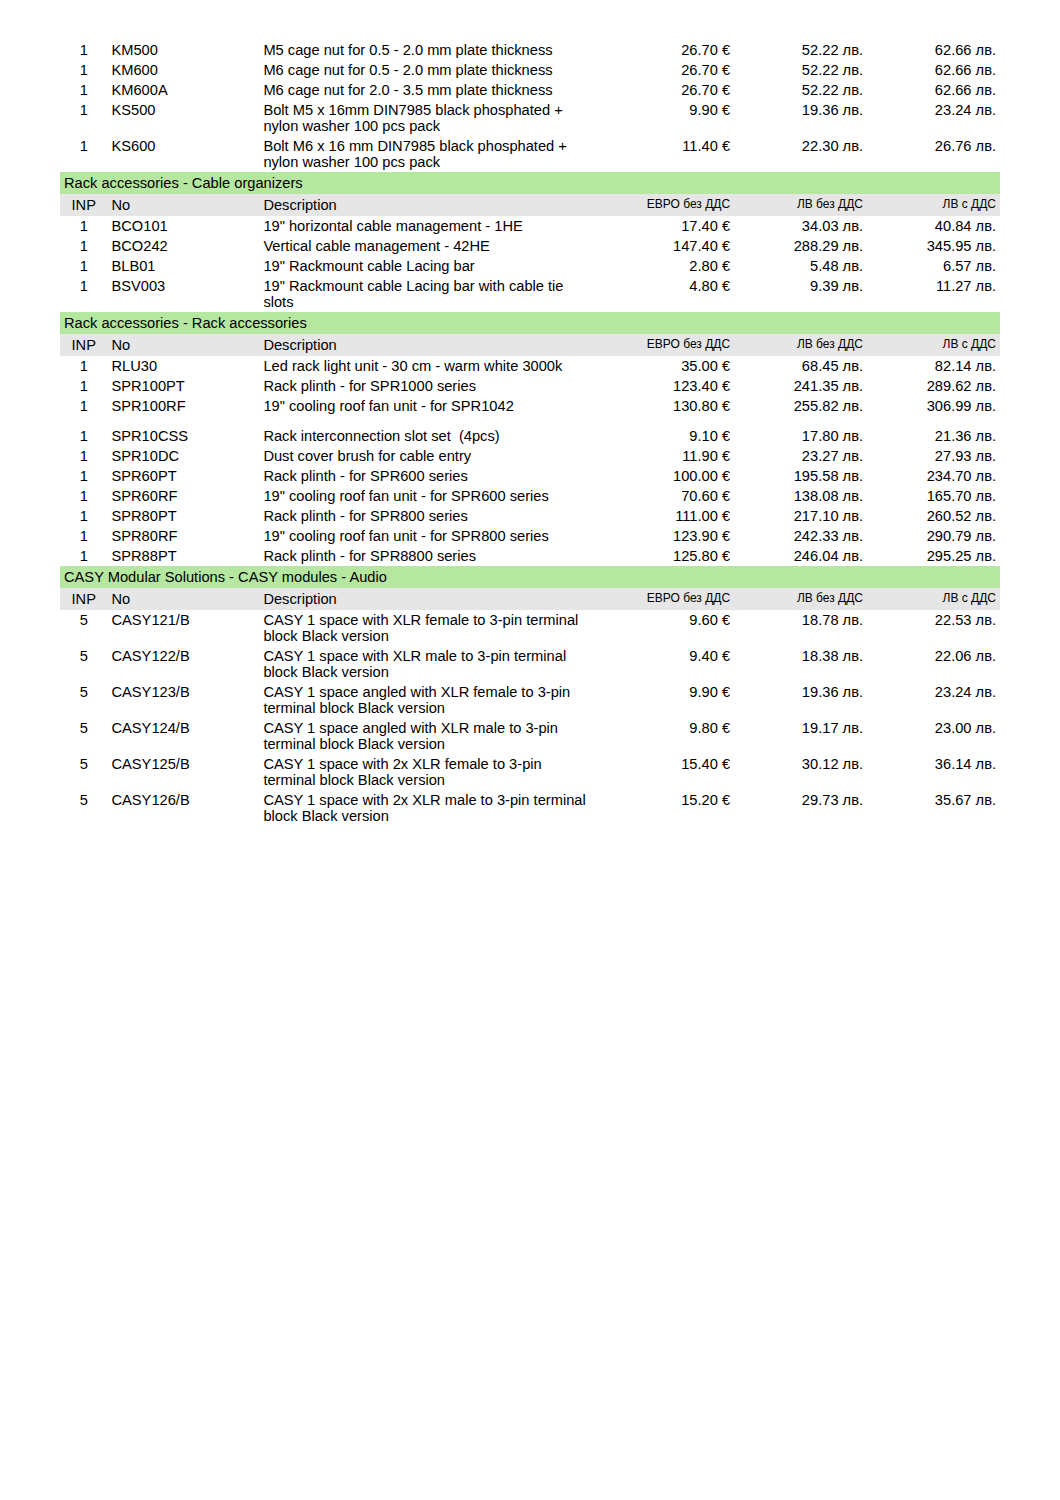| 1 | KM500 | M5 cage nut for 0.5 - 2.0 mm plate thickness | 26.70 € | 52.22 лв. | 62.66 лв. |
| 1 | KM600 | M6 cage nut for 0.5 - 2.0 mm plate thickness | 26.70 € | 52.22 лв. | 62.66 лв. |
| 1 | KM600A | M6 cage nut for 2.0 - 3.5 mm plate thickness | 26.70 € | 52.22 лв. | 62.66 лв. |
| 1 | KS500 | Bolt M5 x 16mm DIN7985 black phosphated + nylon washer 100 pcs pack | 9.90 € | 19.36 лв. | 23.24 лв. |
| 1 | KS600 | Bolt M6 x 16 mm DIN7985 black phosphated + nylon washer 100 pcs pack | 11.40 € | 22.30 лв. | 26.76 лв. |
| Rack accessories - Cable organizers |
| INP | No | Description | ЕВРО без ДДС | ЛВ без ДДС | ЛВ с ДДС |
| 1 | BCO101 | 19" horizontal cable management - 1HE | 17.40 € | 34.03 лв. | 40.84 лв. |
| 1 | BCO242 | Vertical cable management - 42HE | 147.40 € | 288.29 лв. | 345.95 лв. |
| 1 | BLB01 | 19" Rackmount cable Lacing bar | 2.80 € | 5.48 лв. | 6.57 лв. |
| 1 | BSV003 | 19" Rackmount cable Lacing bar with cable tie slots | 4.80 € | 9.39 лв. | 11.27 лв. |
| Rack accessories - Rack accessories |
| INP | No | Description | ЕВРО без ДДС | ЛВ без ДДС | ЛВ с ДДС |
| 1 | RLU30 | Led rack light unit - 30 cm - warm white 3000k | 35.00 € | 68.45 лв. | 82.14 лв. |
| 1 | SPR100PT | Rack plinth - for SPR1000 series | 123.40 € | 241.35 лв. | 289.62 лв. |
| 1 | SPR100RF | 19" cooling roof fan unit - for SPR1042 | 130.80 € | 255.82 лв. | 306.99 лв. |
| 1 | SPR10CSS | Rack interconnection slot set (4pcs) | 9.10 € | 17.80 лв. | 21.36 лв. |
| 1 | SPR10DC | Dust cover brush for cable entry | 11.90 € | 23.27 лв. | 27.93 лв. |
| 1 | SPR60PT | Rack plinth - for SPR600 series | 100.00 € | 195.58 лв. | 234.70 лв. |
| 1 | SPR60RF | 19" cooling roof fan unit - for SPR600 series | 70.60 € | 138.08 лв. | 165.70 лв. |
| 1 | SPR80PT | Rack plinth - for SPR800 series | 111.00 € | 217.10 лв. | 260.52 лв. |
| 1 | SPR80RF | 19" cooling roof fan unit - for SPR800 series | 123.90 € | 242.33 лв. | 290.79 лв. |
| 1 | SPR88PT | Rack plinth - for SPR8800 series | 125.80 € | 246.04 лв. | 295.25 лв. |
| CASY Modular Solutions - CASY modules - Audio |
| INP | No | Description | ЕВРО без ДДС | ЛВ без ДДС | ЛВ с ДДС |
| 5 | CASY121/B | CASY 1 space with XLR female to 3-pin terminal block Black version | 9.60 € | 18.78 лв. | 22.53 лв. |
| 5 | CASY122/B | CASY 1 space with XLR male to 3-pin terminal block Black version | 9.40 € | 18.38 лв. | 22.06 лв. |
| 5 | CASY123/B | CASY 1 space angled with XLR female to 3-pin terminal block Black version | 9.90 € | 19.36 лв. | 23.24 лв. |
| 5 | CASY124/B | CASY 1 space angled with XLR male to 3-pin terminal block Black version | 9.80 € | 19.17 лв. | 23.00 лв. |
| 5 | CASY125/B | CASY 1 space with 2x XLR female to 3-pin terminal block Black version | 15.40 € | 30.12 лв. | 36.14 лв. |
| 5 | CASY126/B | CASY 1 space with 2x XLR male to 3-pin terminal block Black version | 15.20 € | 29.73 лв. | 35.67 лв. |